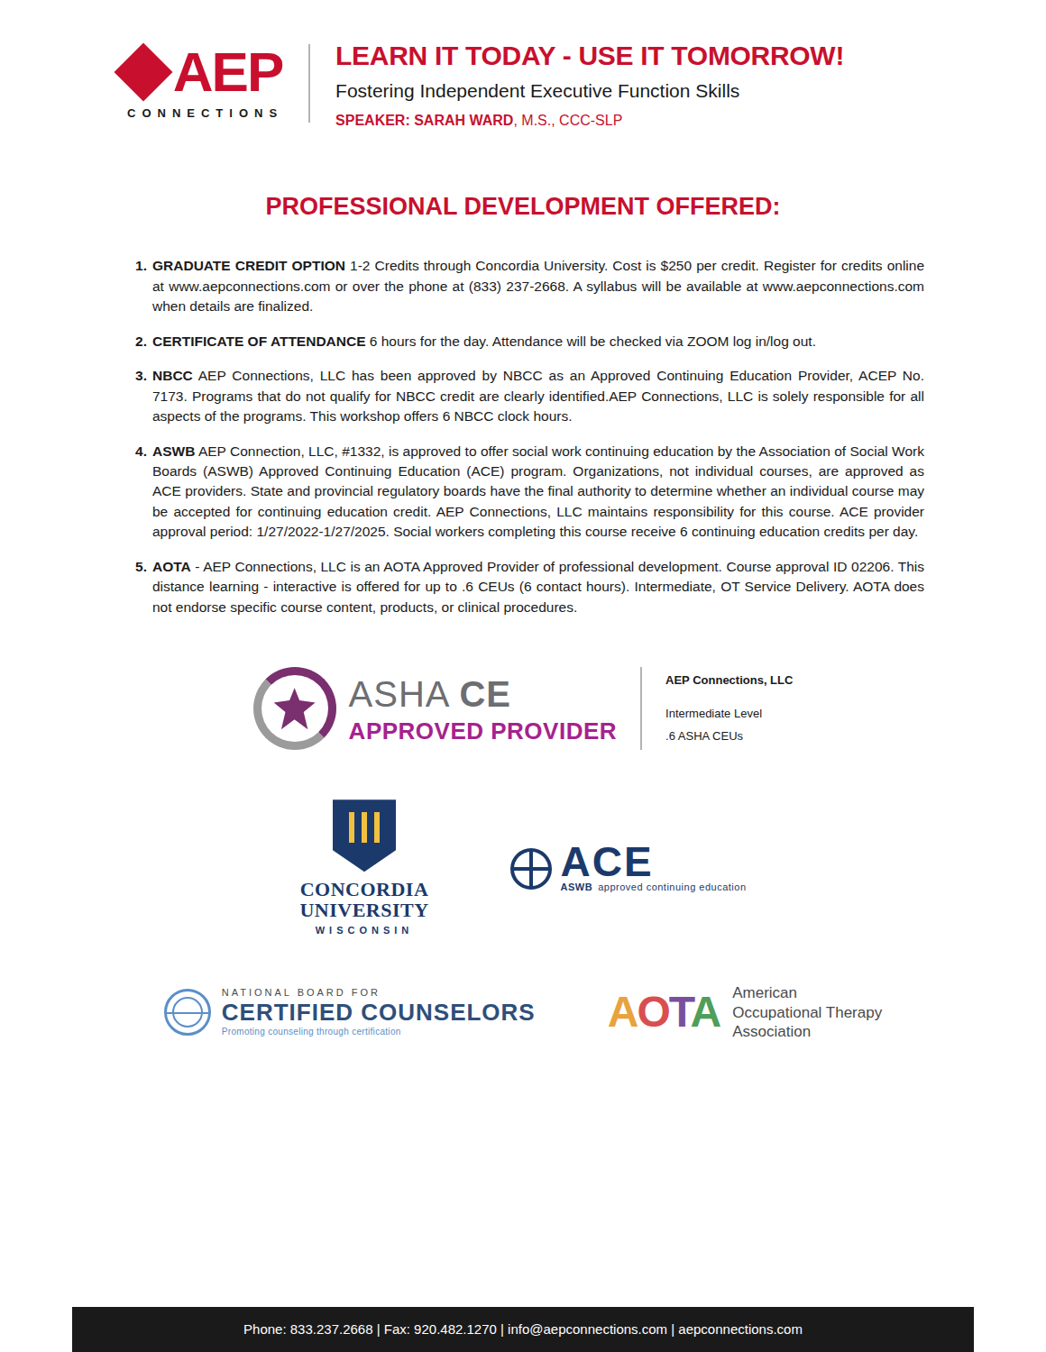AEP
CONNECTIONS
LEARN IT TODAY - USE IT TOMORROW!
Fostering Independent Executive Function Skills
SPEAKER: SARAH WARD, M.S., CCC-SLP
PROFESSIONAL DEVELOPMENT OFFERED:
GRADUATE CREDIT OPTION 1-2 Credits through Concordia University. Cost is $250 per credit. Register for credits online at www.aepconnections.com or over the phone at (833) 237-2668. A syllabus will be available at www.aepconnections.com when details are finalized.
CERTIFICATE OF ATTENDANCE 6 hours for the day. Attendance will be checked via ZOOM log in/log out.
NBCC AEP Connections, LLC has been approved by NBCC as an Approved Continuing Education Provider, ACEP No. 7173. Programs that do not qualify for NBCC credit are clearly identified.AEP Connections, LLC is solely responsible for all aspects of the programs. This workshop offers 6 NBCC clock hours.
ASWB AEP Connection, LLC, #1332, is approved to offer social work continuing education by the Association of Social Work Boards (ASWB) Approved Continuing Education (ACE) program. Organizations, not individual courses, are approved as ACE providers. State and provincial regulatory boards have the final authority to determine whether an individual course may be accepted for continuing education credit. AEP Connections, LLC maintains responsibility for this course. ACE provider approval period: 1/27/2022-1/27/2025. Social workers completing this course receive 6 continuing education credits per day.
AOTA - AEP Connections, LLC is an AOTA Approved Provider of professional development. Course approval ID 02206. This distance learning - interactive is offered for up to .6 CEUs (6 contact hours). Intermediate, OT Service Delivery. AOTA does not endorse specific course content, products, or clinical procedures.
ASHA CE
APPROVED PROVIDER
AEP Connections, LLC
Intermediate Level
.6 ASHA CEUs
CONCORDIA
UNIVERSITY
WISCONSIN
ACE
ASWBapproved continuing education
NATIONAL BOARD FOR
CERTIFIED COUNSELORS
Promoting counseling through certification
AOTA
American
Occupational Therapy
Association
Phone: 833.237.2668 | Fax: 920.482.1270 | info@aepconnections.com | aepconnections.com